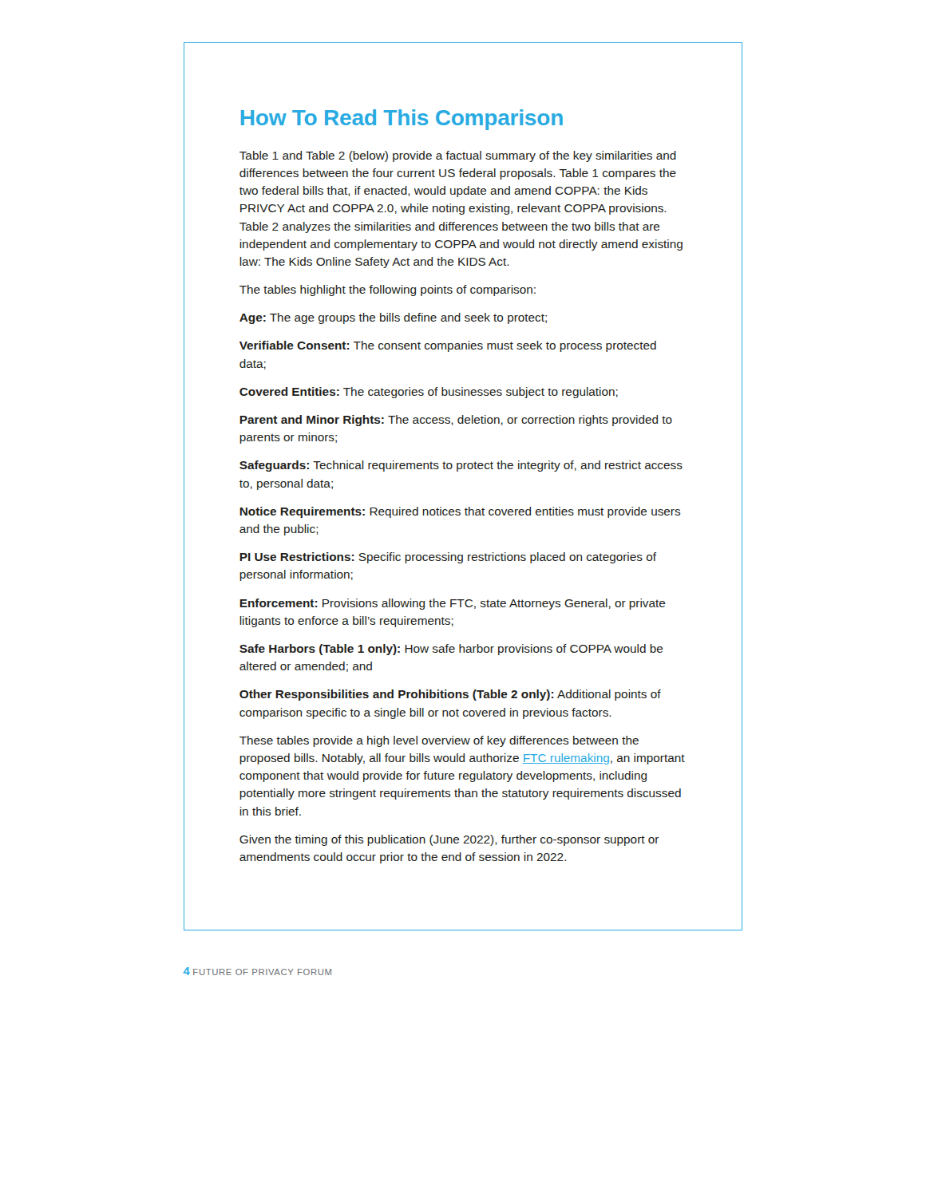How To Read This Comparison
Table 1 and Table 2 (below) provide a factual summary of the key similarities and differences between the four current US federal proposals. Table 1 compares the two federal bills that, if enacted, would update and amend COPPA: the Kids PRIVCY Act and COPPA 2.0, while noting existing, relevant COPPA provisions. Table 2 analyzes the similarities and differences between the two bills that are independent and complementary to COPPA and would not directly amend existing law: The Kids Online Safety Act and the KIDS Act.
The tables highlight the following points of comparison:
Age: The age groups the bills define and seek to protect;
Verifiable Consent: The consent companies must seek to process protected data;
Covered Entities: The categories of businesses subject to regulation;
Parent and Minor Rights: The access, deletion, or correction rights provided to parents or minors;
Safeguards: Technical requirements to protect the integrity of, and restrict access to, personal data;
Notice Requirements: Required notices that covered entities must provide users and the public;
PI Use Restrictions: Specific processing restrictions placed on categories of personal information;
Enforcement: Provisions allowing the FTC, state Attorneys General, or private litigants to enforce a bill’s requirements;
Safe Harbors (Table 1 only): How safe harbor provisions of COPPA would be altered or amended; and
Other Responsibilities and Prohibitions (Table 2 only): Additional points of comparison specific to a single bill or not covered in previous factors.
These tables provide a high level overview of key differences between the proposed bills. Notably, all four bills would authorize FTC rulemaking, an important component that would provide for future regulatory developments, including potentially more stringent requirements than the statutory requirements discussed in this brief.
Given the timing of this publication (June 2022), further co-sponsor support or amendments could occur prior to the end of session in 2022.
4 FUTURE OF PRIVACY FORUM